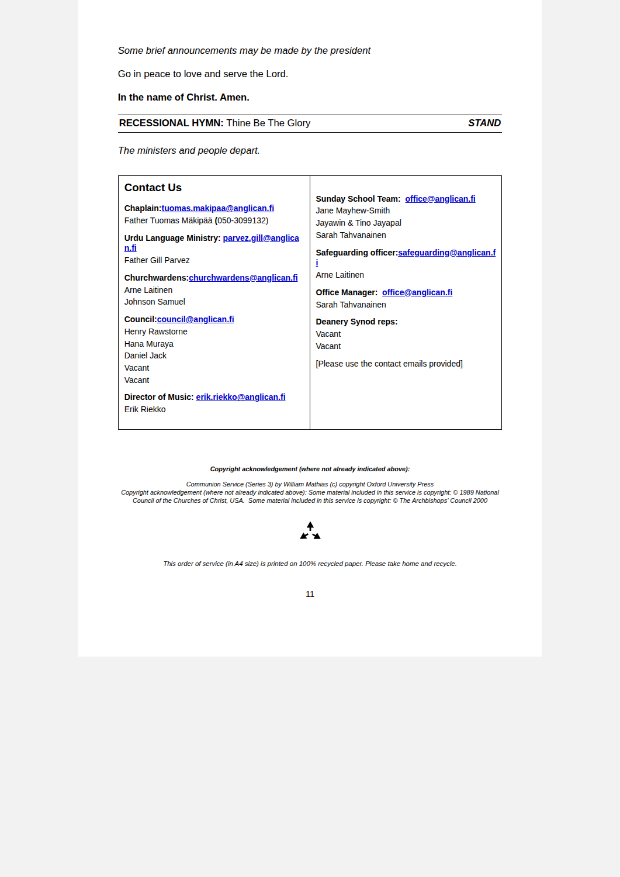Some brief announcements may be made by the president
Go in peace to love and serve the Lord.
In the name of Christ. Amen.
RECESSIONAL HYMN: Thine Be The Glory
STAND
The ministers and people depart.
Contact Us
Chaplain: tuomas.makipaa@anglican.fi
Father Tuomas Mäkipää (050-3099132)
Urdu Language Ministry: parvez.gill@anglican.fi
Father Gill Parvez
Churchwardens: churchwardens@anglican.fi
Arne Laitinen
Johnson Samuel
Council: council@anglican.fi
Henry Rawstorne
Hana Muraya
Daniel Jack
Vacant
Vacant
Director of Music: erik.riekko@anglican.fi
Erik Riekko
Sunday School Team: office@anglican.fi
Jane Mayhew-Smith
Jayawin & Tino Jayapal
Sarah Tahvanainen
Safeguarding officer: safeguarding@anglican.fi
Arne Laitinen
Office Manager: office@anglican.fi
Sarah Tahvanainen
Deanery Synod reps:
Vacant
Vacant
[Please use the contact emails provided]
Copyright acknowledgement (where not already indicated above):
Communion Service (Series 3) by William Mathias (c) copyright Oxford University Press
Copyright acknowledgement (where not already indicated above): Some material included in this service is copyright: © 1989 National Council of the Churches of Christ, USA. Some material included in this service is copyright: © The Archbishops' Council 2000
This order of service (in A4 size) is printed on 100% recycled paper. Please take home and recycle.
11